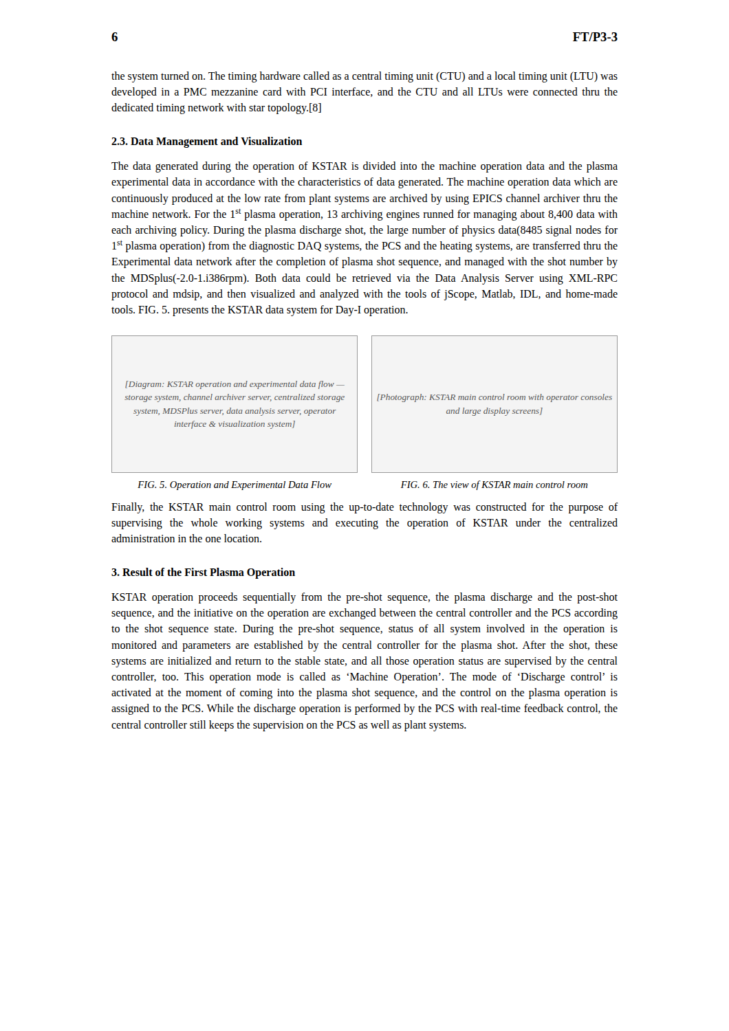6 FT/P3-3
the system turned on. The timing hardware called as a central timing unit (CTU) and a local timing unit (LTU) was developed in a PMC mezzanine card with PCI interface, and the CTU and all LTUs were connected thru the dedicated timing network with star topology.[8]
2.3. Data Management and Visualization
The data generated during the operation of KSTAR is divided into the machine operation data and the plasma experimental data in accordance with the characteristics of data generated. The machine operation data which are continuously produced at the low rate from plant systems are archived by using EPICS channel archiver thru the machine network. For the 1st plasma operation, 13 archiving engines runned for managing about 8,400 data with each archiving policy. During the plasma discharge shot, the large number of physics data(8485 signal nodes for 1st plasma operation) from the diagnostic DAQ systems, the PCS and the heating systems, are transferred thru the Experimental data network after the completion of plasma shot sequence, and managed with the shot number by the MDSplus(-2.0-1.i386rpm). Both data could be retrieved via the Data Analysis Server using XML-RPC protocol and mdsip, and then visualized and analyzed with the tools of jScope, Matlab, IDL, and home-made tools. FIG. 5. presents the KSTAR data system for Day-I operation.
[Diagram: KSTAR operation and experimental data flow — storage system, channel archiver server, centralized storage system, MDSPlus server, data analysis server, operator interface & visualization system]
FIG. 5. Operation and Experimental Data Flow
[Photograph: KSTAR main control room with operator consoles and large display screens]
FIG. 6. The view of KSTAR main control room
Finally, the KSTAR main control room using the up-to-date technology was constructed for the purpose of supervising the whole working systems and executing the operation of KSTAR under the centralized administration in the one location.
3. Result of the First Plasma Operation
KSTAR operation proceeds sequentially from the pre-shot sequence, the plasma discharge and the post-shot sequence, and the initiative on the operation are exchanged between the central controller and the PCS according to the shot sequence state. During the pre-shot sequence, status of all system involved in the operation is monitored and parameters are established by the central controller for the plasma shot. After the shot, these systems are initialized and return to the stable state, and all those operation status are supervised by the central controller, too. This operation mode is called as ‘Machine Operation’. The mode of ‘Discharge control’ is activated at the moment of coming into the plasma shot sequence, and the control on the plasma operation is assigned to the PCS. While the discharge operation is performed by the PCS with real-time feedback control, the central controller still keeps the supervision on the PCS as well as plant systems.